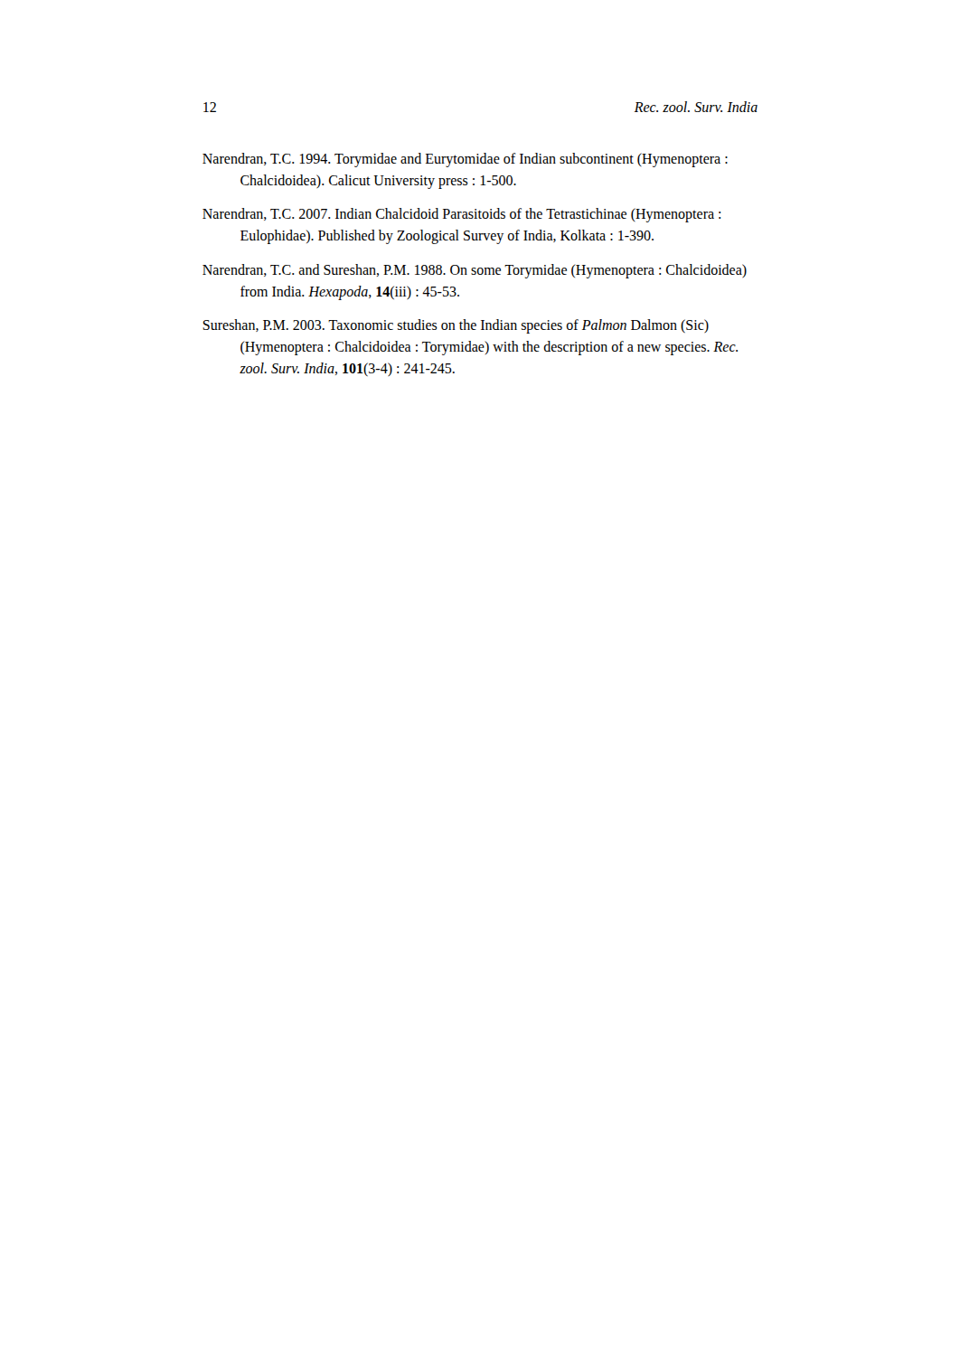12 Rec. zool. Surv. India
Narendran, T.C. 1994. Torymidae and Eurytomidae of Indian subcontinent (Hymenoptera : Chalcidoidea). Calicut University press : 1-500.
Narendran, T.C. 2007. Indian Chalcidoid Parasitoids of the Tetrastichinae (Hymenoptera : Eulophidae). Published by Zoological Survey of India, Kolkata : 1-390.
Narendran, T.C. and Sureshan, P.M. 1988. On some Torymidae (Hymenoptera : Chalcidoidea) from India. Hexapoda, 14(iii) : 45-53.
Sureshan, P.M. 2003. Taxonomic studies on the Indian species of Palmon Dalmon (Sic) (Hymenoptera : Chalcidoidea : Torymidae) with the description of a new species. Rec. zool. Surv. India, 101(3-4) : 241-245.